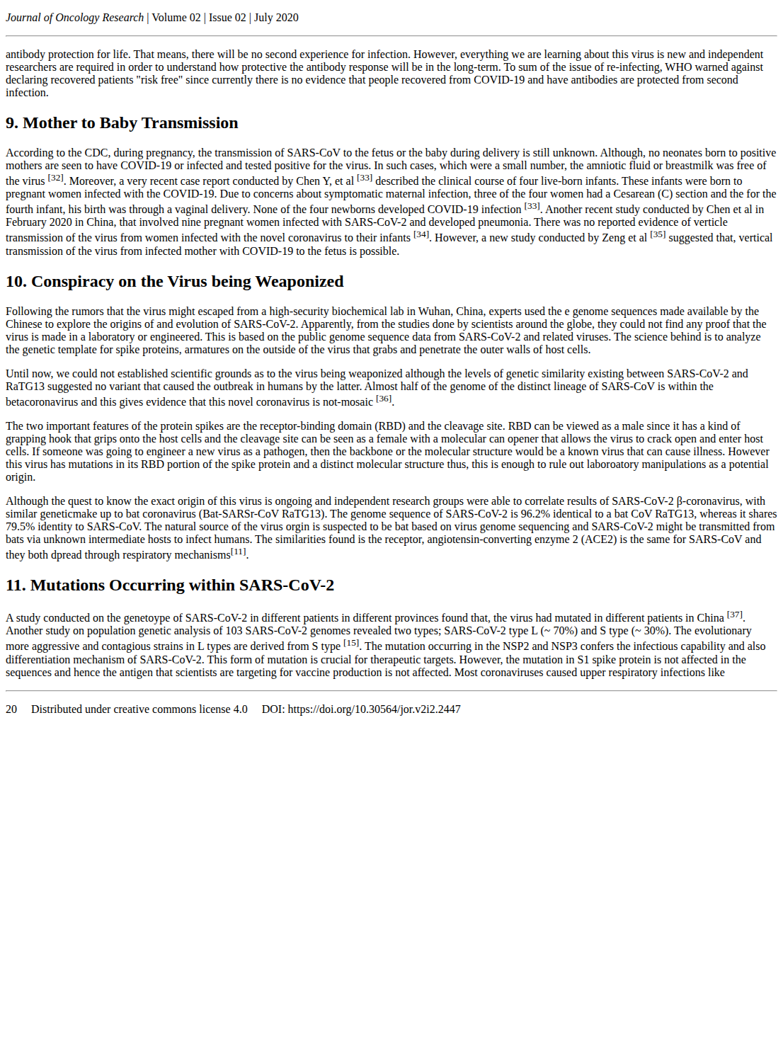Journal of Oncology Research | Volume 02 | Issue 02 | July 2020
antibody protection for life. That means, there will be no second experience for infection. However, everything we are learning about this virus is new and independent researchers are required in order to understand how protective the antibody response will be in the long-term. To sum of the issue of re-infecting, WHO warned against declaring recovered patients "risk free" since currently there is no evidence that people recovered from COVID-19 and have antibodies are protected from second infection.
9. Mother to Baby Transmission
According to the CDC, during pregnancy, the transmission of SARS-CoV to the fetus or the baby during delivery is still unknown. Although, no neonates born to positive mothers are seen to have COVID-19 or infected and tested positive for the virus. In such cases, which were a small number, the amniotic fluid or breastmilk was free of the virus [32]. Moreover, a very recent case report conducted by Chen Y, et al [33] described the clinical course of four live-born infants. These infants were born to pregnant women infected with the COVID-19. Due to concerns about symptomatic maternal infection, three of the four women had a Cesarean (C) section and the for the fourth infant, his birth was through a vaginal delivery. None of the four newborns developed COVID-19 infection [33]. Another recent study conducted by Chen et al in February 2020 in China, that involved nine pregnant women infected with SARS-CoV-2 and developed pneumonia. There was no reported evidence of verticle transmission of the virus from women infected with the novel coronavirus to their infants [34]. However, a new study conducted by Zeng et al [35] suggested that, vertical transmission of the virus from infected mother with COVID-19 to the fetus is possible.
10. Conspiracy on the Virus being Weaponized
Following the rumors that the virus might escaped from a high-security biochemical lab in Wuhan, China, experts used the e genome sequences made available by the Chinese to explore the origins of and evolution of SARS-CoV-2. Apparently, from the studies done by scientists around the globe, they could not find any proof that the virus is made in a laboratory or engineered. This is based on the public genome sequence data from SARS-CoV-2 and related viruses. The science behind is to analyze the genetic template for spike proteins, armatures on the outside of the virus that grabs and penetrate the outer walls of host cells.
Until now, we could not established scientific grounds as to the virus being weaponized although the levels of genetic similarity existing between SARS-CoV-2 and RaTG13 suggested no variant that caused the outbreak in humans by the latter. Almost half of the genome of the distinct lineage of SARS-CoV is within the betacoronavirus and this gives evidence that this novel coronavirus is not-mosaic [36].
The two important features of the protein spikes are the receptor-binding domain (RBD) and the cleavage site. RBD can be viewed as a male since it has a kind of grapping hook that grips onto the host cells and the cleavage site can be seen as a female with a molecular can opener that allows the virus to crack open and enter host cells. If someone was going to engineer a new virus as a pathogen, then the backbone or the molecular structure would be a known virus that can cause illness. However this virus has mutations in its RBD portion of the spike protein and a distinct molecular structure thus, this is enough to rule out laboroatory manipulations as a potential origin.
Although the quest to know the exact origin of this virus is ongoing and independent research groups were able to correlate results of SARS-CoV-2 β-coronavirus, with similar geneticmake up to bat coronavirus (Bat-SARSr-CoV RaTG13). The genome sequence of SARS-CoV-2 is 96.2% identical to a bat CoV RaTG13, whereas it shares 79.5% identity to SARS-CoV. The natural source of the virus orgin is suspected to be bat based on virus genome sequencing and SARS-CoV-2 might be transmitted from bats via unknown intermediate hosts to infect humans. The similarities found is the receptor, angiotensin-converting enzyme 2 (ACE2) is the same for SARS-CoV and they both dpread through respiratory mechanisms[11].
11. Mutations Occurring within SARS-CoV-2
A study conducted on the genetoype of SARS-CoV-2 in different patients in different provinces found that, the virus had mutated in different patients in China [37]. Another study on population genetic analysis of 103 SARS-CoV-2 genomes revealed two types; SARS-CoV-2 type L (~ 70%) and S type (~ 30%). The evolutionary more aggressive and contagious strains in L types are derived from S type [15]. The mutation occurring in the NSP2 and NSP3 confers the infectious capability and also differentiation mechanism of SARS-CoV-2. This form of mutation is crucial for therapeutic targets. However, the mutation in S1 spike protein is not affected in the sequences and hence the antigen that scientists are targeting for vaccine production is not affected. Most coronaviruses caused upper respiratory infections like
20 Distributed under creative commons license 4.0 DOI: https://doi.org/10.30564/jor.v2i2.2447